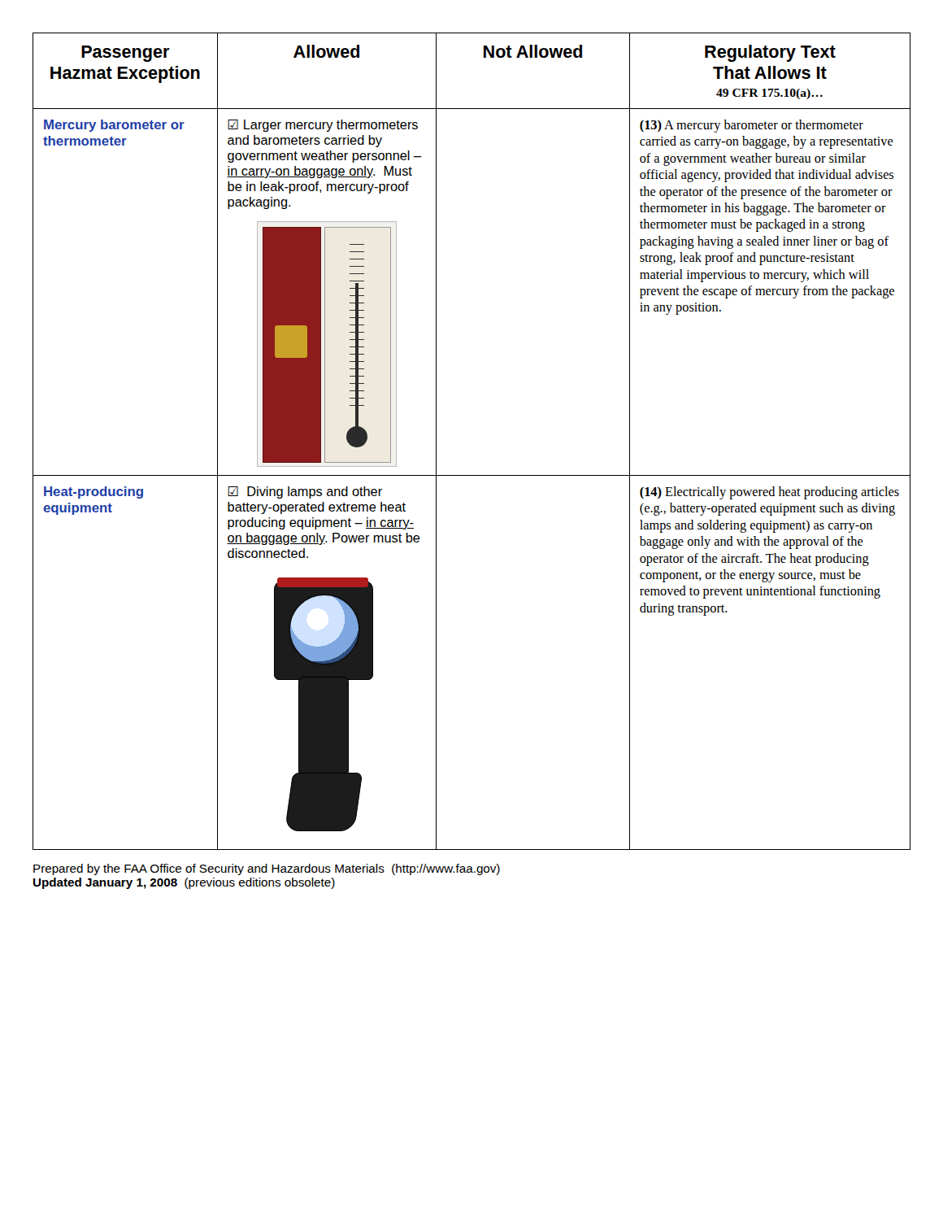| Passenger Hazmat Exception | Allowed | Not Allowed | Regulatory Text That Allows It 49 CFR 175.10(a)… |
| --- | --- | --- | --- |
| Mercury barometer or thermometer | ☑ Larger mercury thermometers and barometers carried by government weather personnel – in carry-on baggage only . Must be in leak-proof, mercury-proof packaging. | | (13) A mercury barometer or thermometer carried as carry-on baggage, by a representative of a government weather bureau or similar official agency, provided that individual advises the operator of the presence of the barometer or thermometer in his baggage. The barometer or thermometer must be packaged in a strong packaging having a sealed inner liner or bag of strong, leak proof and puncture-resistant material impervious to mercury, which will prevent the escape of mercury from the package in any position. |
| Heat-producing equipment | ☑ Diving lamps and other battery-operated extreme heat producing equipment – in carry-on baggage only . Power must be disconnected. | | (14) Electrically powered heat producing articles (e.g., battery-operated equipment such as diving lamps and soldering equipment) as carry-on baggage only and with the approval of the operator of the aircraft. The heat producing component, or the energy source, must be removed to prevent unintentional functioning during transport. |
Prepared by the FAA Office of Security and Hazardous Materials (http://www.faa.gov)
Updated January 1, 2008 (previous editions obsolete)